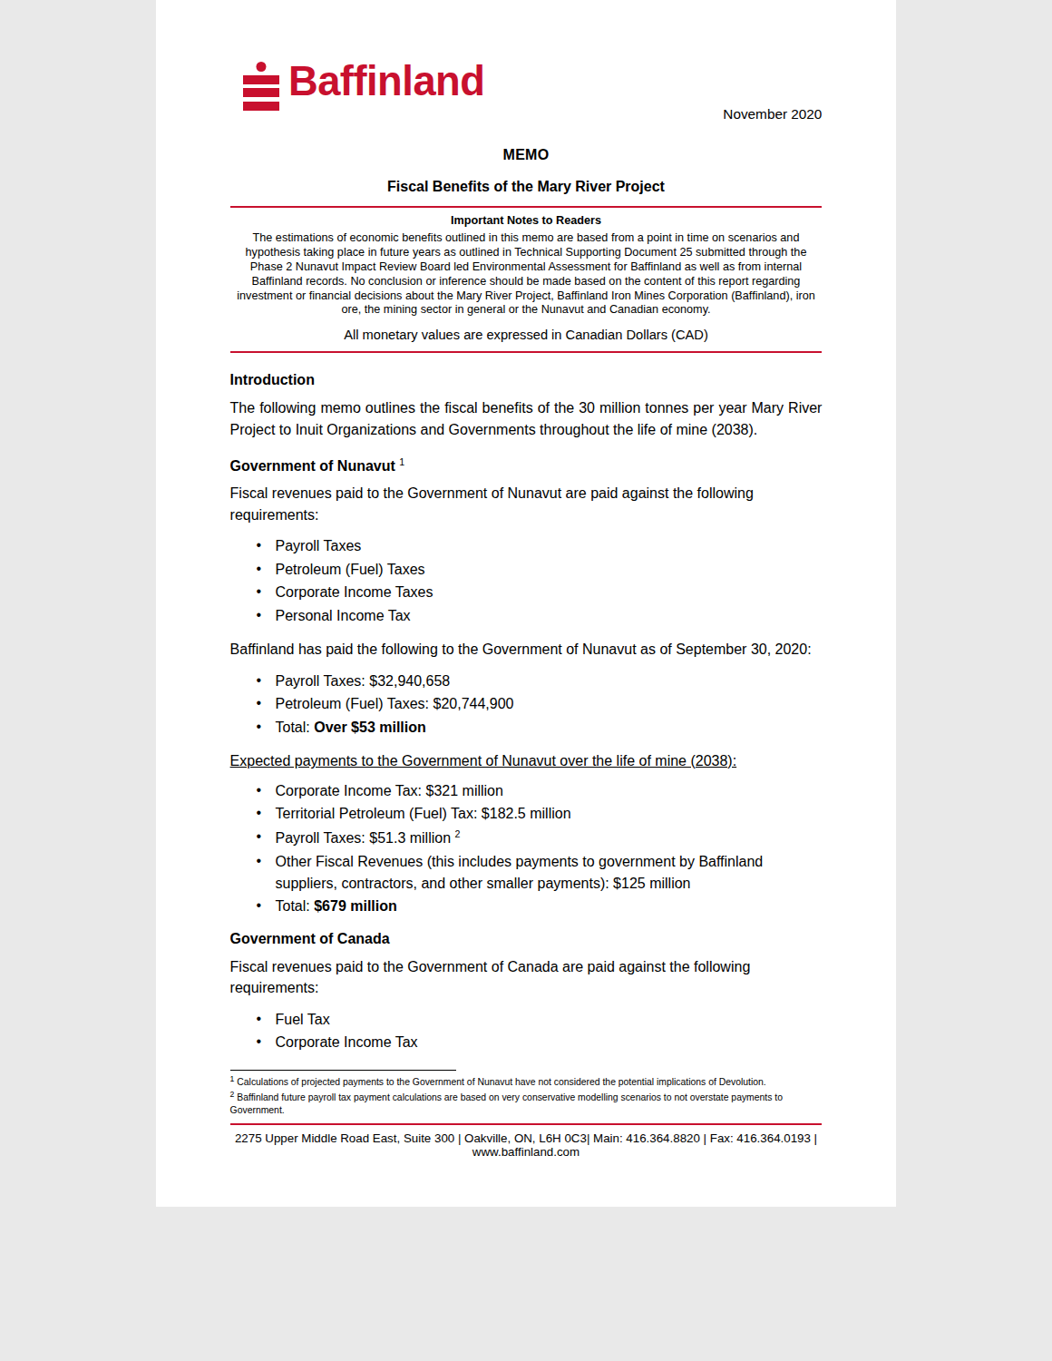Baffinland
November 2020
MEMO
Fiscal Benefits of the Mary River Project
Important Notes to Readers
The estimations of economic benefits outlined in this memo are based from a point in time on scenarios and hypothesis taking place in future years as outlined in Technical Supporting Document 25 submitted through the Phase 2 Nunavut Impact Review Board led Environmental Assessment for Baffinland as well as from internal Baffinland records. No conclusion or inference should be made based on the content of this report regarding investment or financial decisions about the Mary River Project, Baffinland Iron Mines Corporation (Baffinland), iron ore, the mining sector in general or the Nunavut and Canadian economy.
All monetary values are expressed in Canadian Dollars (CAD)
Introduction
The following memo outlines the fiscal benefits of the 30 million tonnes per year Mary River Project to Inuit Organizations and Governments throughout the life of mine (2038).
Government of Nunavut 1
Fiscal revenues paid to the Government of Nunavut are paid against the following requirements:
Payroll Taxes
Petroleum (Fuel) Taxes
Corporate Income Taxes
Personal Income Tax
Baffinland has paid the following to the Government of Nunavut as of September 30, 2020:
Payroll Taxes: $32,940,658
Petroleum (Fuel) Taxes: $20,744,900
Total: Over $53 million
Expected payments to the Government of Nunavut over the life of mine (2038):
Corporate Income Tax: $321 million
Territorial Petroleum (Fuel) Tax: $182.5 million
Payroll Taxes: $51.3 million 2
Other Fiscal Revenues (this includes payments to government by Baffinland suppliers, contractors, and other smaller payments): $125 million
Total: $679 million
Government of Canada
Fiscal revenues paid to the Government of Canada are paid against the following requirements:
Fuel Tax
Corporate Income Tax
1 Calculations of projected payments to the Government of Nunavut have not considered the potential implications of Devolution.
2 Baffinland future payroll tax payment calculations are based on very conservative modelling scenarios to not overstate payments to Government.
2275 Upper Middle Road East, Suite 300 | Oakville, ON, L6H 0C3| Main: 416.364.8820 | Fax: 416.364.0193 | www.baffinland.com